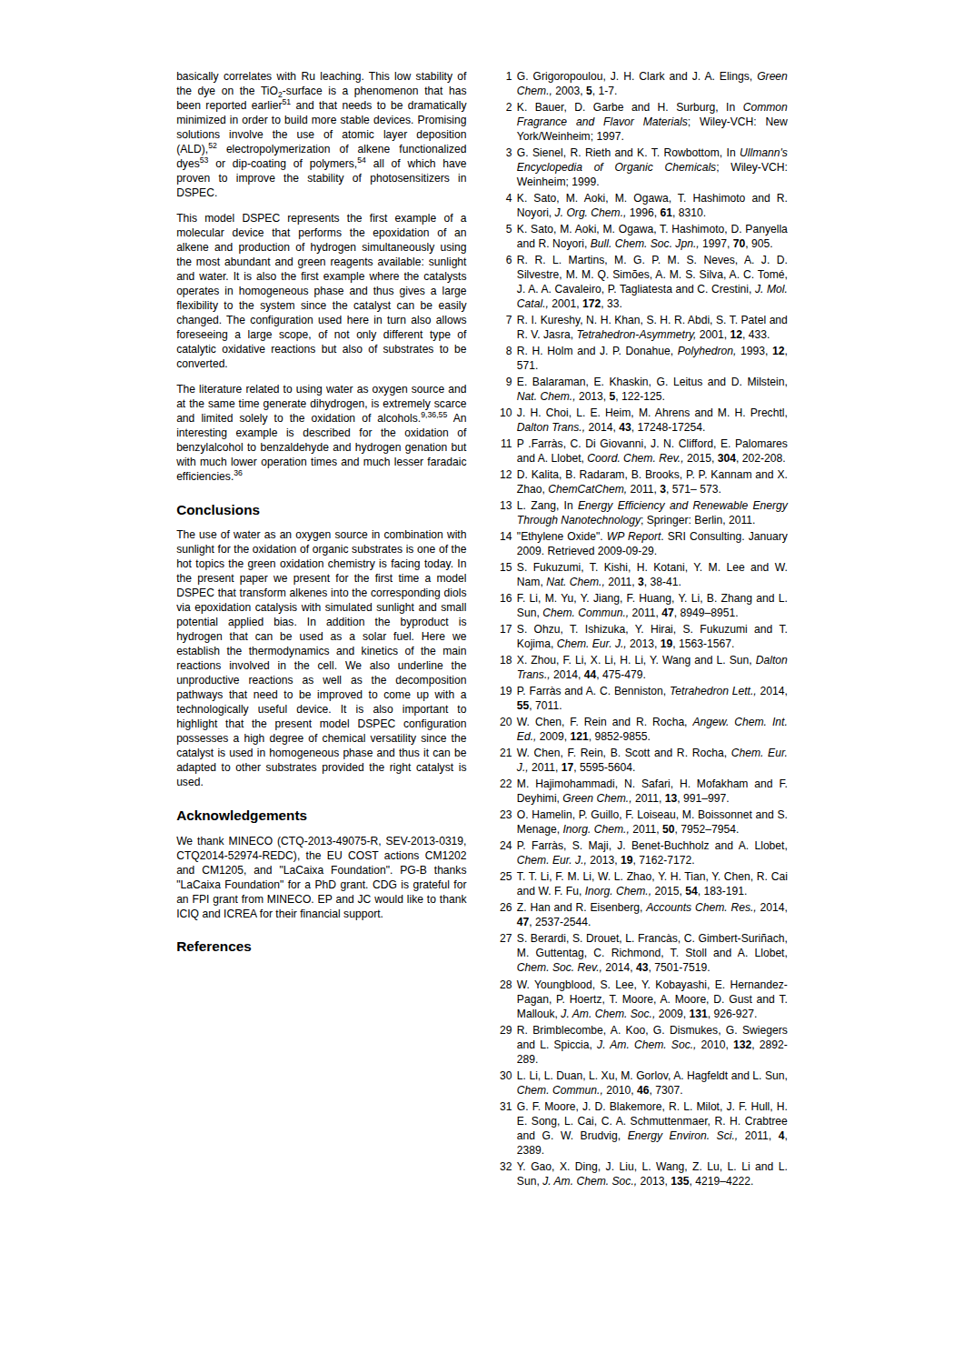basically correlates with Ru leaching. This low stability of the dye on the TiO2-surface is a phenomenon that has been reported earlier51 and that needs to be dramatically minimized in order to build more stable devices. Promising solutions involve the use of atomic layer deposition (ALD),52 electropolymerization of alkene functionalized dyes53 or dip-coating of polymers,54 all of which have proven to improve the stability of photosensitizers in DSPEC.
This model DSPEC represents the first example of a molecular device that performs the epoxidation of an alkene and production of hydrogen simultaneously using the most abundant and green reagents available: sunlight and water. It is also the first example where the catalysts operates in homogeneous phase and thus gives a large flexibility to the system since the catalyst can be easily changed. The configuration used here in turn also allows foreseeing a large scope, of not only different type of catalytic oxidative reactions but also of substrates to be converted.
The literature related to using water as oxygen source and at the same time generate dihydrogen, is extremely scarce and limited solely to the oxidation of alcohols.9,36,55 An interesting example is described for the oxidation of benzylalcohol to benzaldehyde and hydrogen genation but with much lower operation times and much lesser faradaic efficiencies.36
Conclusions
The use of water as an oxygen source in combination with sunlight for the oxidation of organic substrates is one of the hot topics the green oxidation chemistry is facing today. In the present paper we present for the first time a model DSPEC that transform alkenes into the corresponding diols via epoxidation catalysis with simulated sunlight and small potential applied bias. In addition the byproduct is hydrogen that can be used as a solar fuel. Here we establish the thermodynamics and kinetics of the main reactions involved in the cell. We also underline the unproductive reactions as well as the decomposition pathways that need to be improved to come up with a technologically useful device. It is also important to highlight that the present model DSPEC configuration possesses a high degree of chemical versatility since the catalyst is used in homogeneous phase and thus it can be adapted to other substrates provided the right catalyst is used.
Acknowledgements
We thank MINECO (CTQ-2013-49075-R, SEV-2013-0319, CTQ2014-52974-REDC), the EU COST actions CM1202 and CM1205, and "LaCaixa Foundation". PG-B thanks "LaCaixa Foundation" for a PhD grant. CDG is grateful for an FPI grant from MINECO. EP and JC would like to thank ICIQ and ICREA for their financial support.
References
G. Grigoropoulou, J. H. Clark and J. A. Elings, Green Chem., 2003, 5, 1-7.
K. Bauer, D. Garbe and H. Surburg, In Common Fragrance and Flavor Materials; Wiley-VCH: New York/Weinheim; 1997.
G. Sienel, R. Rieth and K. T. Rowbottom, In Ullmann's Encyclopedia of Organic Chemicals; Wiley-VCH: Weinheim; 1999.
K. Sato, M. Aoki, M. Ogawa, T. Hashimoto and R. Noyori, J. Org. Chem., 1996, 61, 8310.
K. Sato, M. Aoki, M. Ogawa, T. Hashimoto, D. Panyella and R. Noyori, Bull. Chem. Soc. Jpn., 1997, 70, 905.
R. R. L. Martins, M. G. P. M. S. Neves, A. J. D. Silvestre, M. M. Q. Simões, A. M. S. Silva, A. C. Tomé, J. A. A. Cavaleiro, P. Tagliatesta and C. Crestini, J. Mol. Catal., 2001, 172, 33.
R. I. Kureshy, N. H. Khan, S. H. R. Abdi, S. T. Patel and R. V. Jasra, Tetrahedron-Asymmetry, 2001, 12, 433.
R. H. Holm and J. P. Donahue, Polyhedron, 1993, 12, 571.
E. Balaraman, E. Khaskin, G. Leitus and D. Milstein, Nat. Chem., 2013, 5, 122-125.
J. H. Choi, L. E. Heim, M. Ahrens and M. H. Prechtl, Dalton Trans., 2014, 43, 17248-17254.
P .Farràs, C. Di Giovanni, J. N. Clifford, E. Palomares and A. Llobet, Coord. Chem. Rev., 2015, 304, 202-208.
D. Kalita, B. Radaram, B. Brooks, P. P. Kannam and X. Zhao, ChemCatChem, 2011, 3, 571– 573.
L. Zang, In Energy Efficiency and Renewable Energy Through Nanotechnology; Springer: Berlin, 2011.
"Ethylene Oxide". WP Report. SRI Consulting. January 2009. Retrieved 2009-09-29.
S. Fukuzumi, T. Kishi, H. Kotani, Y. M. Lee and W. Nam, Nat. Chem., 2011, 3, 38-41.
F. Li, M. Yu, Y. Jiang, F. Huang, Y. Li, B. Zhang and L. Sun, Chem. Commun., 2011, 47, 8949–8951.
S. Ohzu, T. Ishizuka, Y. Hirai, S. Fukuzumi and T. Kojima, Chem. Eur. J., 2013, 19, 1563-1567.
X. Zhou, F. Li, X. Li, H. Li, Y. Wang and L. Sun, Dalton Trans., 2014, 44, 475-479.
P. Farràs and A. C. Benniston, Tetrahedron Lett., 2014, 55, 7011.
W. Chen, F. Rein and R. Rocha, Angew. Chem. Int. Ed., 2009, 121, 9852-9855.
W. Chen, F. Rein, B. Scott and R. Rocha, Chem. Eur. J., 2011, 17, 5595-5604.
M. Hajimohammadi, N. Safari, H. Mofakham and F. Deyhimi, Green Chem., 2011, 13, 991–997.
O. Hamelin, P. Guillo, F. Loiseau, M. Boissonnet and S. Menage, Inorg. Chem., 2011, 50, 7952–7954.
P. Farràs, S. Maji, J. Benet-Buchholz and A. Llobet, Chem. Eur. J., 2013, 19, 7162-7172.
T. T. Li, F. M. Li, W. L. Zhao, Y. H. Tian, Y. Chen, R. Cai and W. F. Fu, Inorg. Chem., 2015, 54, 183-191.
Z. Han and R. Eisenberg, Accounts Chem. Res., 2014, 47, 2537-2544.
S. Berardi, S. Drouet, L. Francàs, C. Gimbert-Suriñach, M. Guttentag, C. Richmond, T. Stoll and A. Llobet, Chem. Soc. Rev., 2014, 43, 7501-7519.
W. Youngblood, S. Lee, Y. Kobayashi, E. Hernandez-Pagan, P. Hoertz, T. Moore, A. Moore, D. Gust and T. Mallouk, J. Am. Chem. Soc., 2009, 131, 926-927.
R. Brimblecombe, A. Koo, G. Dismukes, G. Swiegers and L. Spiccia, J. Am. Chem. Soc., 2010, 132, 2892-289.
L. Li, L. Duan, L. Xu, M. Gorlov, A. Hagfeldt and L. Sun, Chem. Commun., 2010, 46, 7307.
G. F. Moore, J. D. Blakemore, R. L. Milot, J. F. Hull, H. E. Song, L. Cai, C. A. Schmuttenmaer, R. H. Crabtree and G. W. Brudvig, Energy Environ. Sci., 2011, 4, 2389.
Y. Gao, X. Ding, J. Liu, L. Wang, Z. Lu, L. Li and L. Sun, J. Am. Chem. Soc., 2013, 135, 4219–4222.